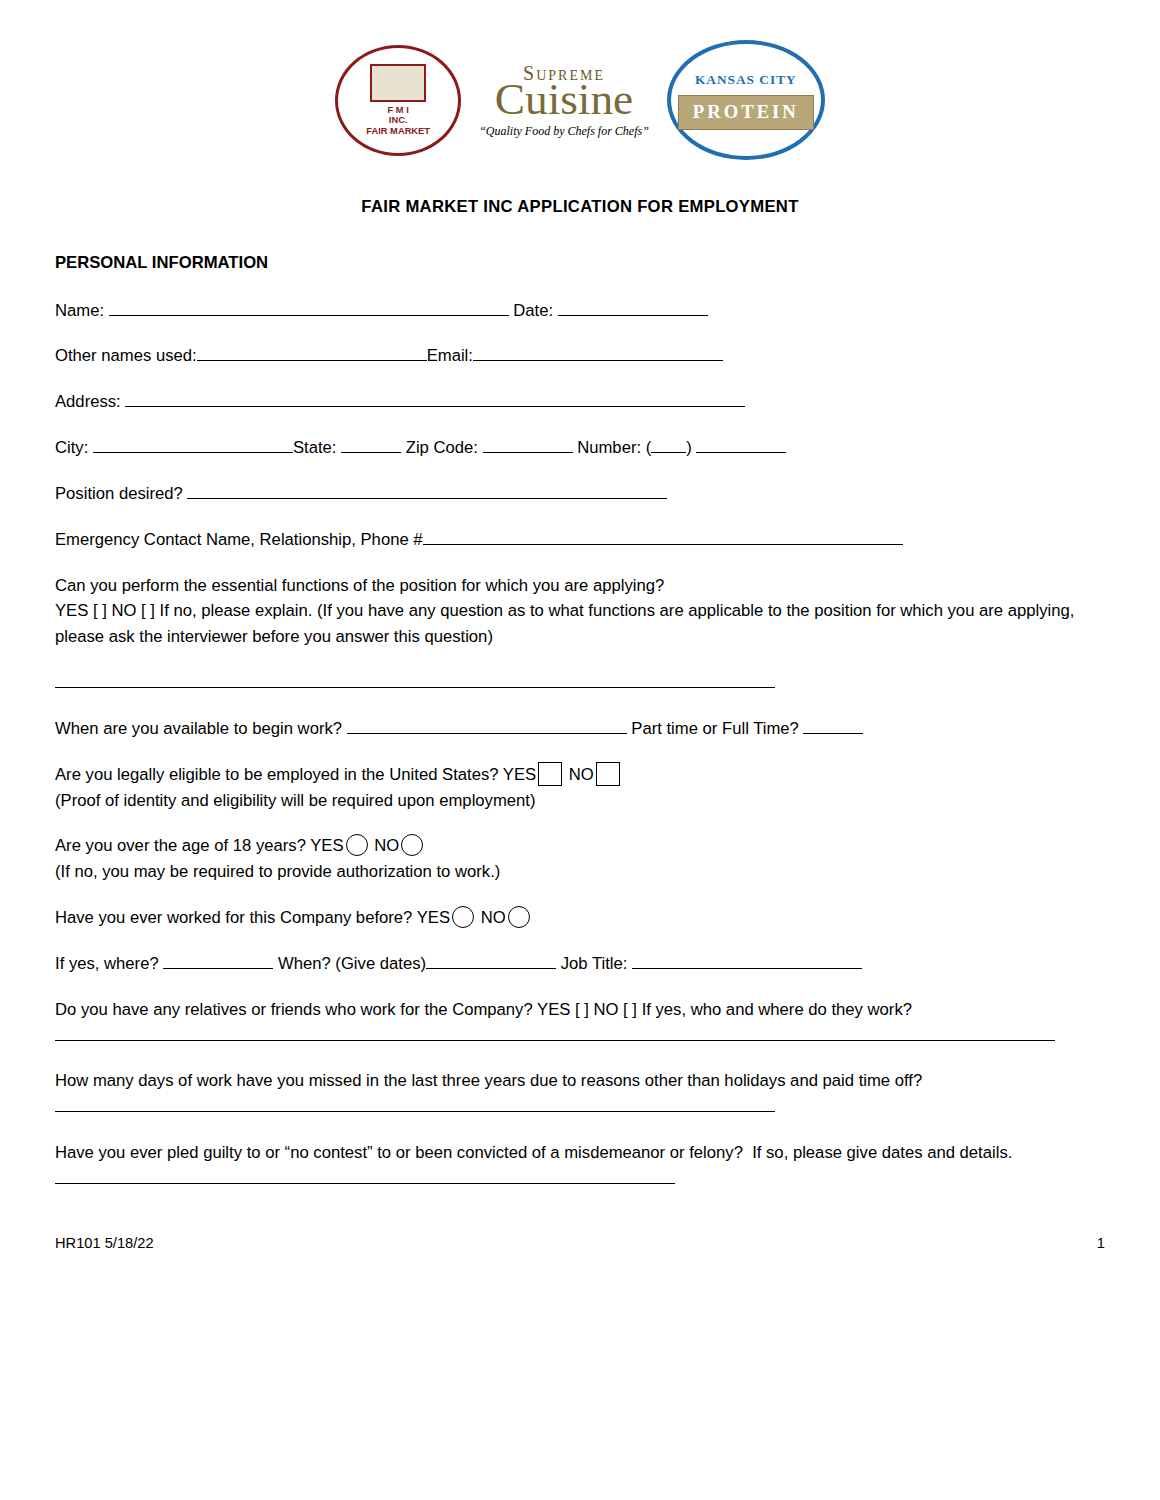F M I
INC.
FAIR MARKET
Supreme Cuisine “Quality Food by Chefs for Chefs”
KANSAS CITY
PROTEIN
FAIR MARKET INC APPLICATION FOR EMPLOYMENT
PERSONAL INFORMATION
Name: Date:
Other names used: Email:
Address:
City: State: Zip Code: Number: ( )
Position desired?
Emergency Contact Name, Relationship, Phone #
Can you perform the essential functions of the position for which you are applying?
YES [ ] NO [ ] If no, please explain. (If you have any question as to what functions are applicable to the position for which you are applying, please ask the interviewer before you answer this question)
When are you available to begin work? Part time or Full Time?
Are you legally eligible to be employed in the United States? YES NO
(Proof of identity and eligibility will be required upon employment)
Are you over the age of 18 years? YES NO
(If no, you may be required to provide authorization to work.)
Have you ever worked for this Company before? YES NO
If yes, where? When? (Give dates) Job Title:
Do you have any relatives or friends who work for the Company? YES [ ] NO [ ] If yes, who and where do they work?
How many days of work have you missed in the last three years due to reasons other than holidays and paid time off?
Have you ever pled guilty to or “no contest” to or been convicted of a misdemeanor or felony? If so, please give dates and details.
HR101 5/18/22
1